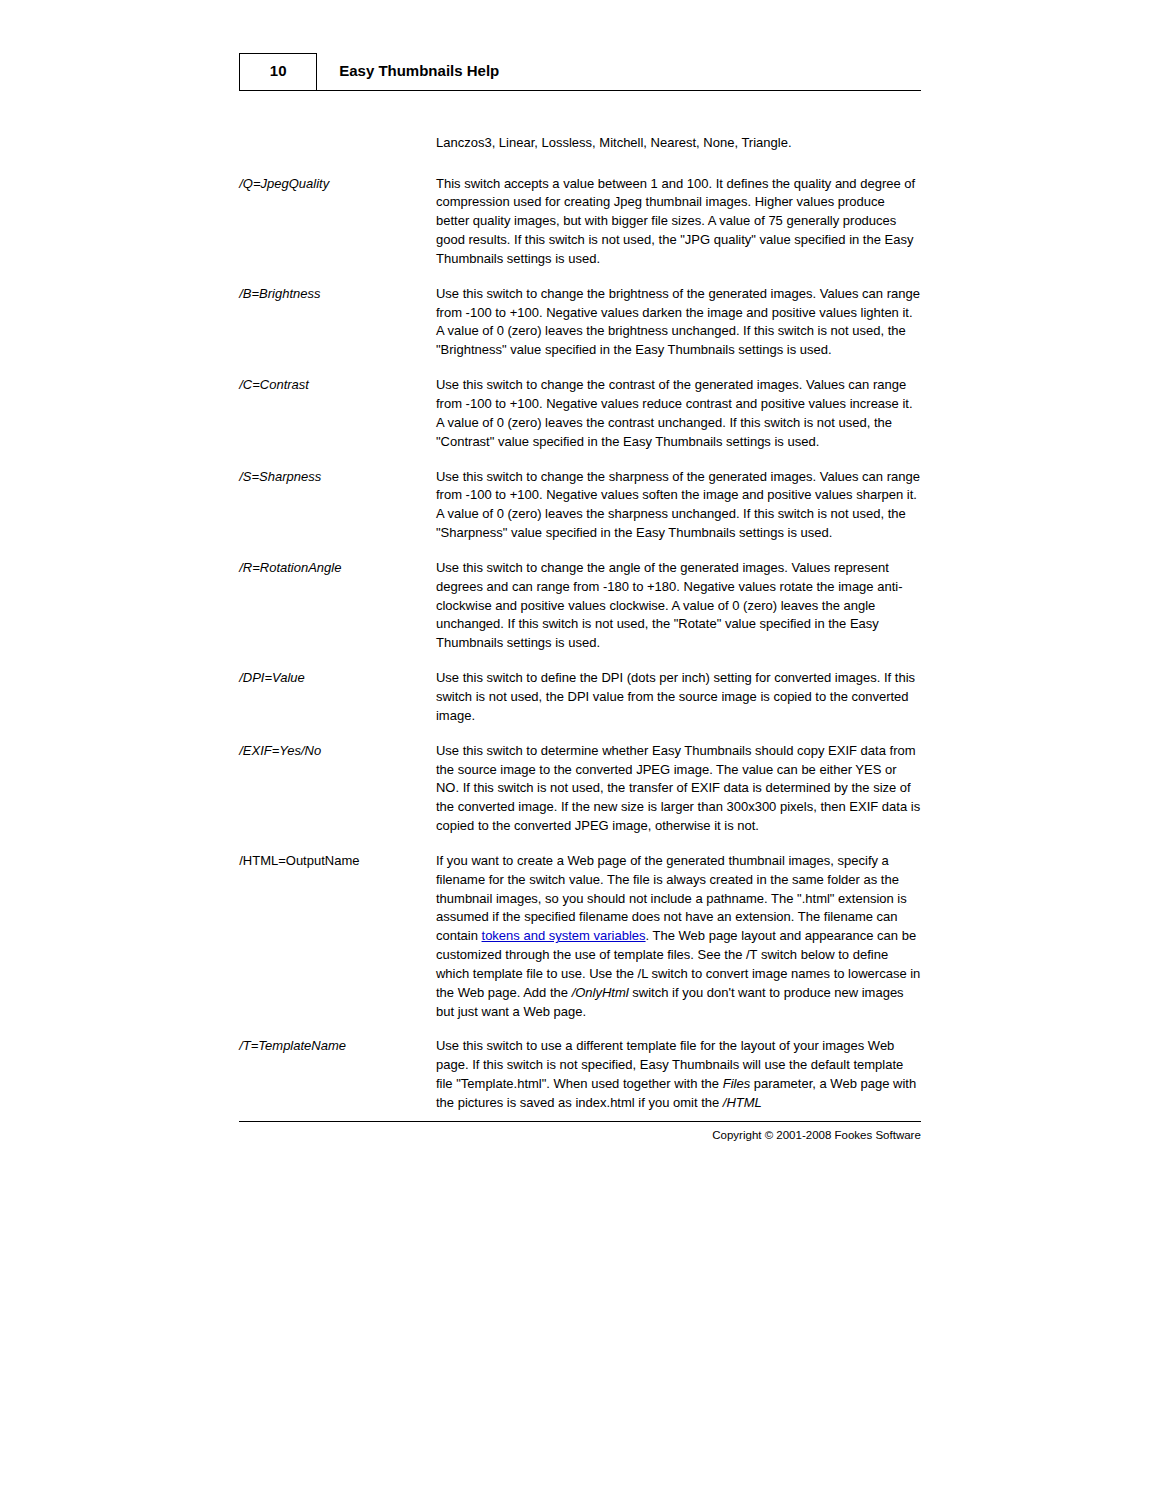10
Easy Thumbnails Help
Lanczos3, Linear, Lossless, Mitchell, Nearest, None, Triangle.
/Q=JpegQuality
This switch accepts a value between 1 and 100. It defines the quality and degree of compression used for creating Jpeg thumbnail images. Higher values produce better quality images, but with bigger file sizes. A value of 75 generally produces good results. If this switch is not used, the "JPG quality" value specified in the Easy Thumbnails settings is used.
/B=Brightness
Use this switch to change the brightness of the generated images. Values can range from -100 to +100. Negative values darken the image and positive values lighten it. A value of 0 (zero) leaves the brightness unchanged. If this switch is not used, the "Brightness" value specified in the Easy Thumbnails settings is used.
/C=Contrast
Use this switch to change the contrast of the generated images. Values can range from -100 to +100. Negative values reduce contrast and positive values increase it. A value of 0 (zero) leaves the contrast unchanged. If this switch is not used, the "Contrast" value specified in the Easy Thumbnails settings is used.
/S=Sharpness
Use this switch to change the sharpness of the generated images. Values can range from -100 to +100. Negative values soften the image and positive values sharpen it. A value of 0 (zero) leaves the sharpness unchanged. If this switch is not used, the "Sharpness" value specified in the Easy Thumbnails settings is used.
/R=RotationAngle
Use this switch to change the angle of the generated images. Values represent degrees and can range from -180 to +180. Negative values rotate the image anti-clockwise and positive values clockwise. A value of 0 (zero) leaves the angle unchanged. If this switch is not used, the "Rotate" value specified in the Easy Thumbnails settings is used.
/DPI=Value
Use this switch to define the DPI (dots per inch) setting for converted images. If this switch is not used, the DPI value from the source image is copied to the converted image.
/EXIF=Yes/No
Use this switch to determine whether Easy Thumbnails should copy EXIF data from the source image to the converted JPEG image. The value can be either YES or NO. If this switch is not used, the transfer of EXIF data is determined by the size of the converted image. If the new size is larger than 300x300 pixels, then EXIF data is copied to the converted JPEG image, otherwise it is not.
/HTML=OutputName
If you want to create a Web page of the generated thumbnail images, specify a filename for the switch value. The file is always created in the same folder as the thumbnail images, so you should not include a pathname. The ".html" extension is assumed if the specified filename does not have an extension. The filename can contain tokens and system variables. The Web page layout and appearance can be customized through the use of template files. See the /T switch below to define which template file to use. Use the /L switch to convert image names to lowercase in the Web page. Add the /OnlyHtml switch if you don't want to produce new images but just want a Web page.
/T=TemplateName
Use this switch to use a different template file for the layout of your images Web page. If this switch is not specified, Easy Thumbnails will use the default template file "Template.html". When used together with the Files parameter, a Web page with the pictures is saved as index.html if you omit the /HTML
Copyright © 2001-2008 Fookes Software